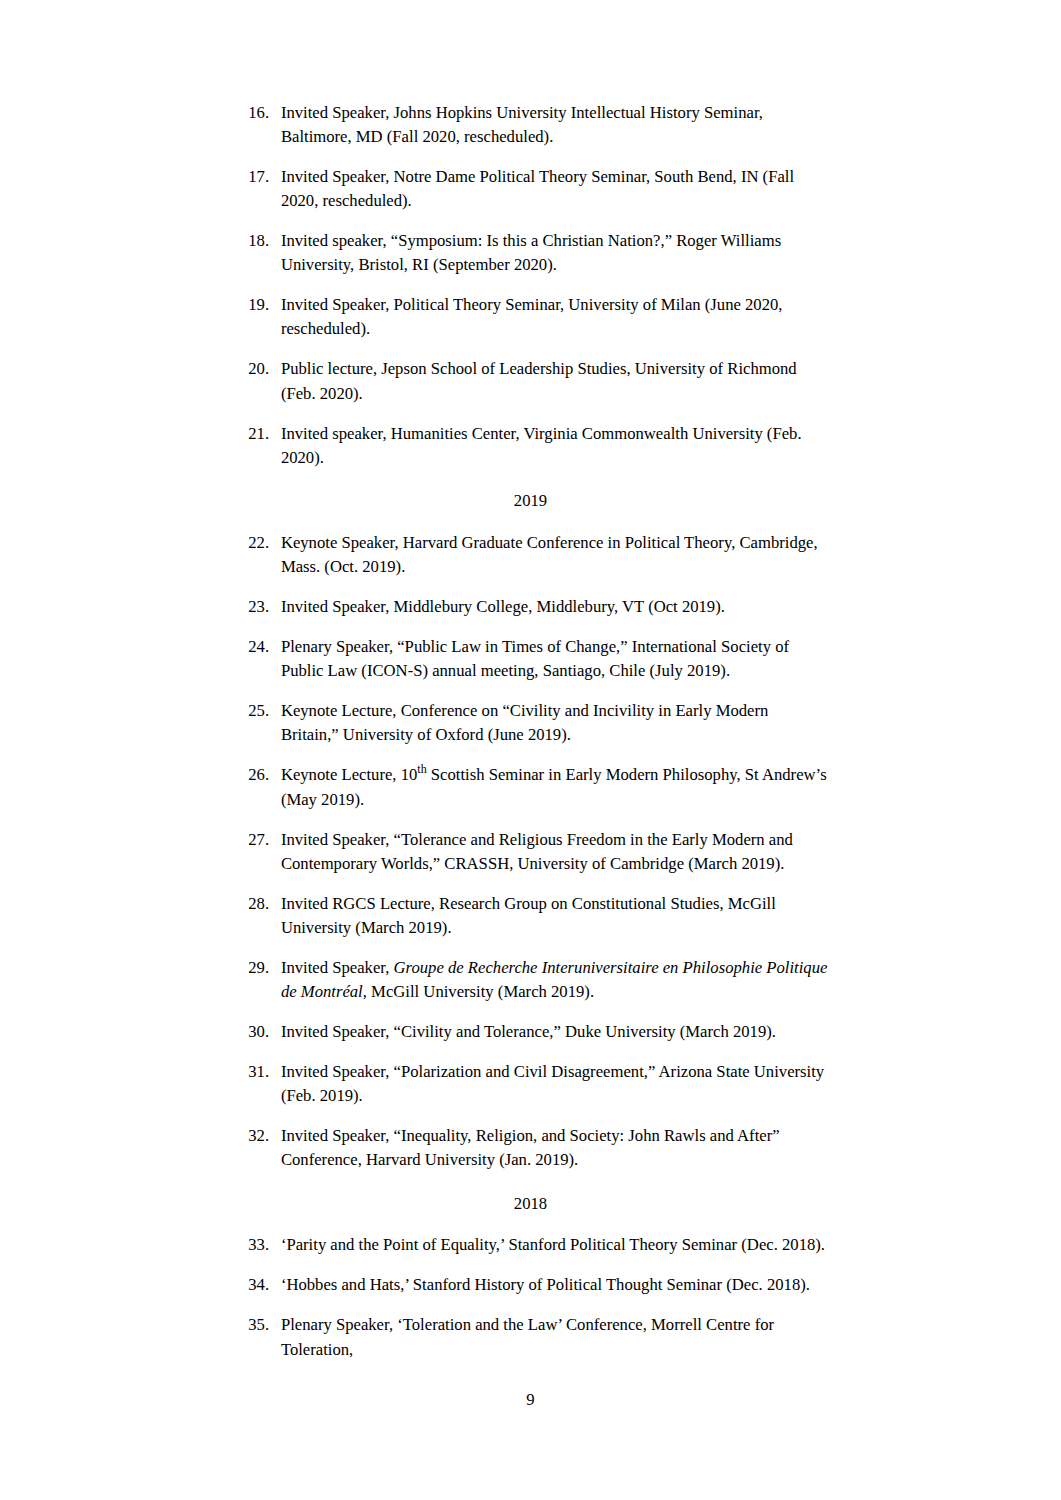Invited Speaker, Johns Hopkins University Intellectual History Seminar, Baltimore, MD (Fall 2020, rescheduled).
Invited Speaker, Notre Dame Political Theory Seminar, South Bend, IN (Fall 2020, rescheduled).
Invited speaker, “Symposium: Is this a Christian Nation?,” Roger Williams University, Bristol, RI (September 2020).
Invited Speaker, Political Theory Seminar, University of Milan (June 2020, rescheduled).
Public lecture, Jepson School of Leadership Studies, University of Richmond (Feb. 2020).
Invited speaker, Humanities Center, Virginia Commonwealth University (Feb. 2020).
2019
Keynote Speaker, Harvard Graduate Conference in Political Theory, Cambridge, Mass. (Oct. 2019).
Invited Speaker, Middlebury College, Middlebury, VT (Oct 2019).
Plenary Speaker, “Public Law in Times of Change,” International Society of Public Law (ICON-S) annual meeting, Santiago, Chile (July 2019).
Keynote Lecture, Conference on “Civility and Incivility in Early Modern Britain,” University of Oxford (June 2019).
Keynote Lecture, 10th Scottish Seminar in Early Modern Philosophy, St Andrew’s (May 2019).
Invited Speaker, “Tolerance and Religious Freedom in the Early Modern and Contemporary Worlds,” CRASSH, University of Cambridge (March 2019).
Invited RGCS Lecture, Research Group on Constitutional Studies, McGill University (March 2019).
Invited Speaker, Groupe de Recherche Interuniversitaire en Philosophie Politique de Montréal, McGill University (March 2019).
Invited Speaker, “Civility and Tolerance,” Duke University (March 2019).
Invited Speaker, “Polarization and Civil Disagreement,” Arizona State University (Feb. 2019).
Invited Speaker, “Inequality, Religion, and Society: John Rawls and After” Conference, Harvard University (Jan. 2019).
2018
‘Parity and the Point of Equality,’ Stanford Political Theory Seminar (Dec. 2018).
‘Hobbes and Hats,’ Stanford History of Political Thought Seminar (Dec. 2018).
Plenary Speaker, ‘Toleration and the Law’ Conference, Morrell Centre for Toleration,
9